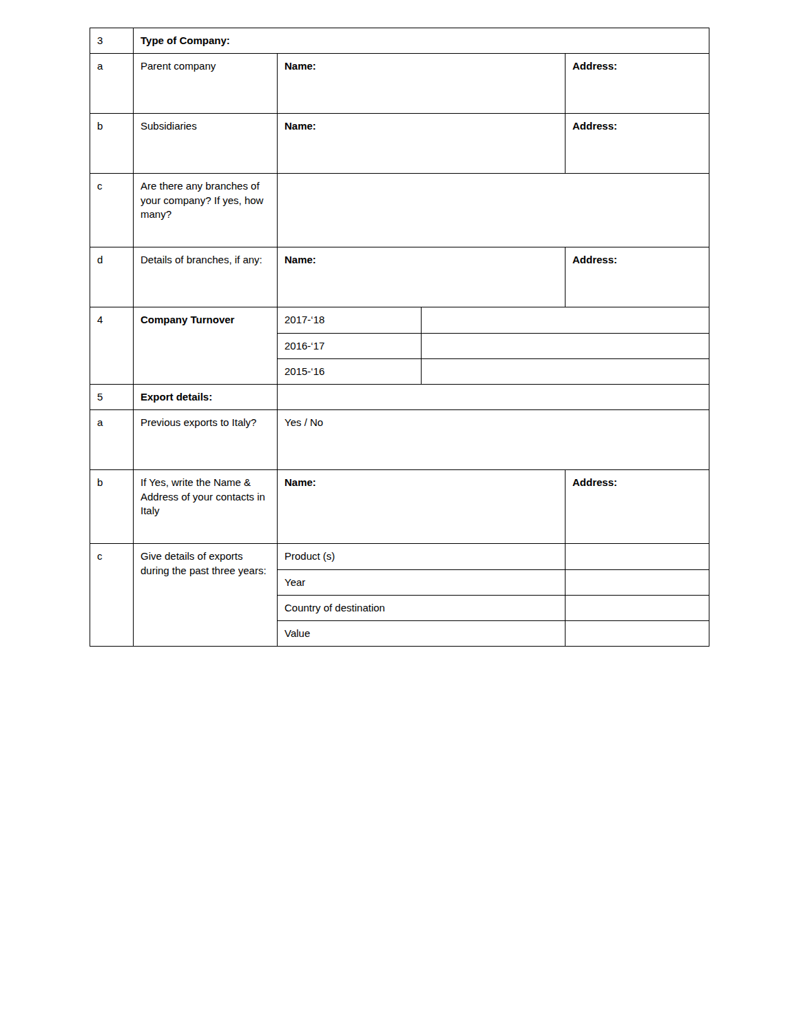| 3 | Type of Company: |
| a | Parent company | Name: | Address: |
| b | Subsidiaries | Name: | Address: |
| c | Are there any branches of your company? If yes, how many? | |
| d | Details of branches, if any: | Name: | Address: |
| 4 | Company Turnover | 2017-‘18 | |
| 2016-‘17 | |
| 2015-‘16 | |
| 5 | Export details: | |
| a | Previous exports to Italy? | Yes / No |
| b | If Yes, write the Name & Address of your contacts in Italy | Name: | Address: |
| c | Give details of exports during the past three years: | Product (s) | |
| Year | |
| Country of destination | |
| Value | |